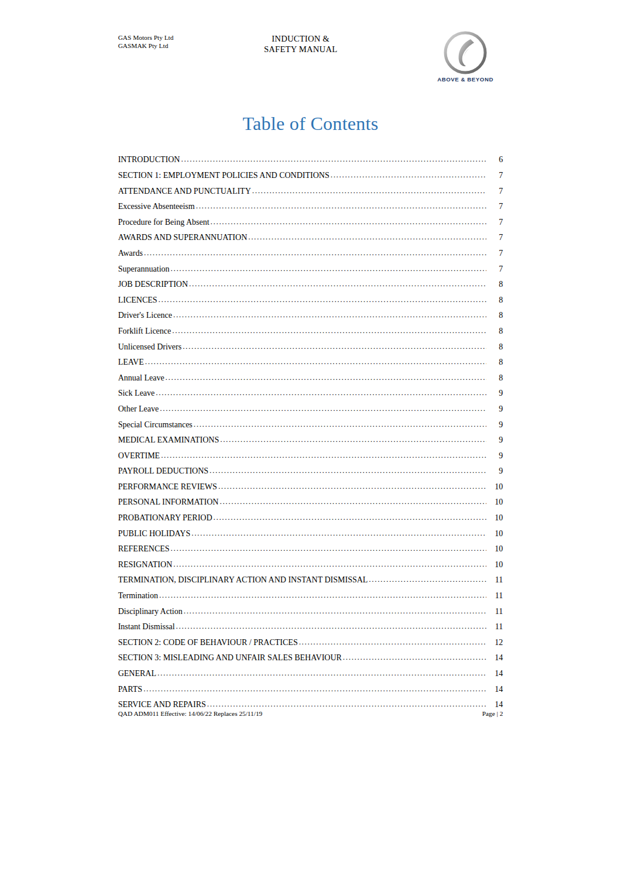GAS Motors Pty Ltd
GASMAK Pty Ltd
INDUCTION &
SAFETY MANUAL
ABOVE & BEYOND
Table of Contents
INTRODUCTION.......................................................................................................................... 6
SECTION 1: EMPLOYMENT POLICIES AND CONDITIONS..................................................................... 7
ATTENDANCE AND PUNCTUALITY................................................................................................. 7
Excessive Absenteeism............................................................................................................. 7
Procedure for Being Absent..................................................................................................... 7
AWARDS AND SUPERANNUATION.................................................................................................. 7
Awards............................................................................................................................. 7
Superannuation................................................................................................................. 7
JOB DESCRIPTION......................................................................................................................... 8
LICENCES..................................................................................................................................... 8
Driver's Licence................................................................................................................. 8
Forklift Licence................................................................................................................. 8
Unlicensed Drivers............................................................................................................. 8
LEAVE............................................................................................................................................. 8
Annual Leave..................................................................................................................... 8
Sick Leave..................................................................................................................................... 9
Other Leave....................................................................................................................... 9
Special Circumstances............................................................................................................. 9
MEDICAL EXAMINATIONS............................................................................................................. 9
OVERTIME..................................................................................................................................... 9
PAYROLL DEDUCTIONS................................................................................................................. 9
PERFORMANCE REVIEWS............................................................................................................. 10
PERSONAL INFORMATION............................................................................................................. 10
PROBATIONARY PERIOD................................................................................................................. 10
PUBLIC HOLIDAYS......................................................................................................................... 10
REFERENCES............................................................................................................................. 10
RESIGNATION............................................................................................................................. 10
TERMINATION, DISCIPLINARY ACTION AND INSTANT DISMISSAL................................................. 11
Termination....................................................................................................................... 11
Disciplinary Action............................................................................................................. 11
Instant Dismissal................................................................................................................. 11
SECTION 2: CODE OF BEHAVIOUR / PRACTICES............................................................................. 12
SECTION 3: MISLEADING AND UNFAIR SALES BEHAVIOUR............................................................. 14
GENERAL..................................................................................................................................... 14
PARTS............................................................................................................................................. 14
SERVICE AND REPAIRS................................................................................................................. 14
QAD ADM011 Effective: 14/06/22 Replaces 25/11/19
Page | 2